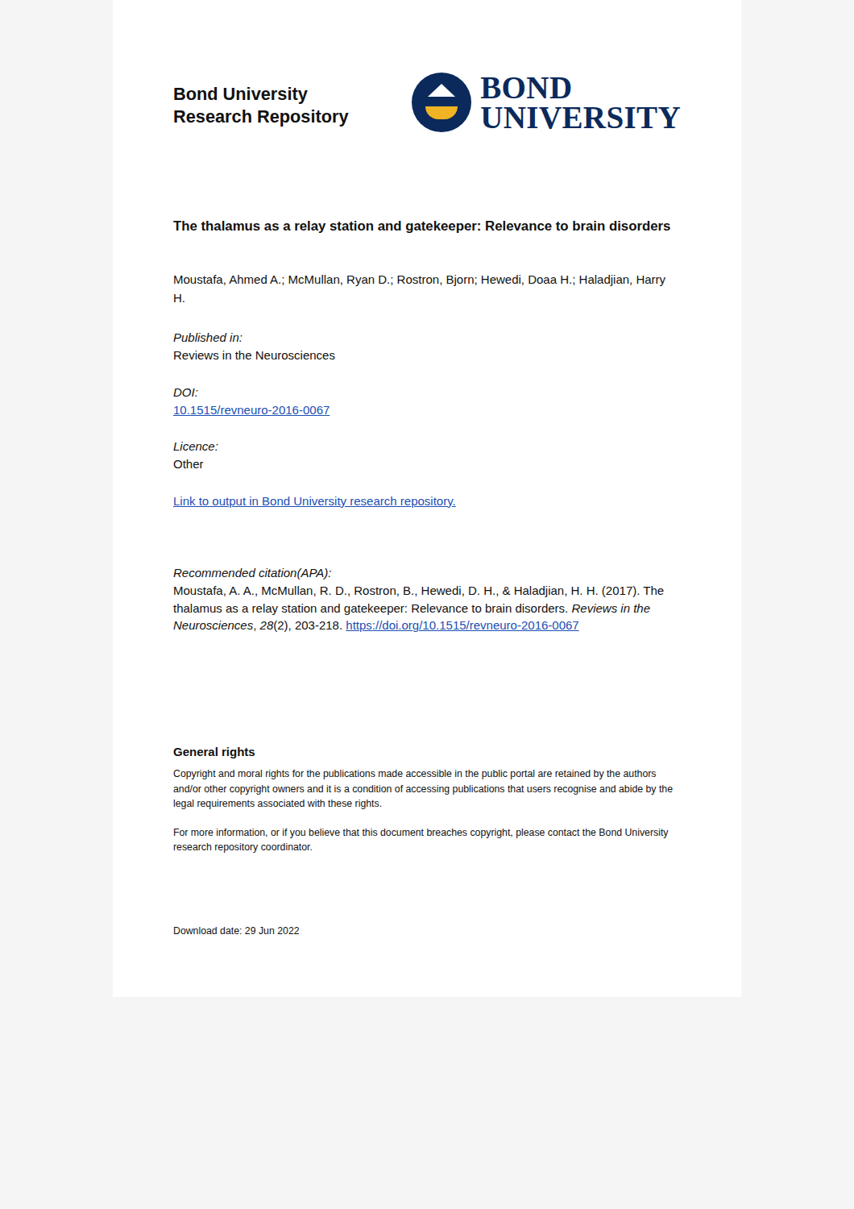Bond University Research Repository
BOND UNIVERSITY
The thalamus as a relay station and gatekeeper: Relevance to brain disorders
Moustafa, Ahmed A.; McMullan, Ryan D.; Rostron, Bjorn; Hewedi, Doaa H.; Haladjian, Harry H.
Published in:
Reviews in the Neurosciences
DOI:
10.1515/revneuro-2016-0067
Licence:
Other
Link to output in Bond University research repository.
Recommended citation(APA):
Moustafa, A. A., McMullan, R. D., Rostron, B., Hewedi, D. H., & Haladjian, H. H. (2017). The thalamus as a relay station and gatekeeper: Relevance to brain disorders. Reviews in the Neurosciences, 28(2), 203-218. https://doi.org/10.1515/revneuro-2016-0067
General rights
Copyright and moral rights for the publications made accessible in the public portal are retained by the authors and/or other copyright owners and it is a condition of accessing publications that users recognise and abide by the legal requirements associated with these rights.
For more information, or if you believe that this document breaches copyright, please contact the Bond University research repository coordinator.
Download date: 29 Jun 2022